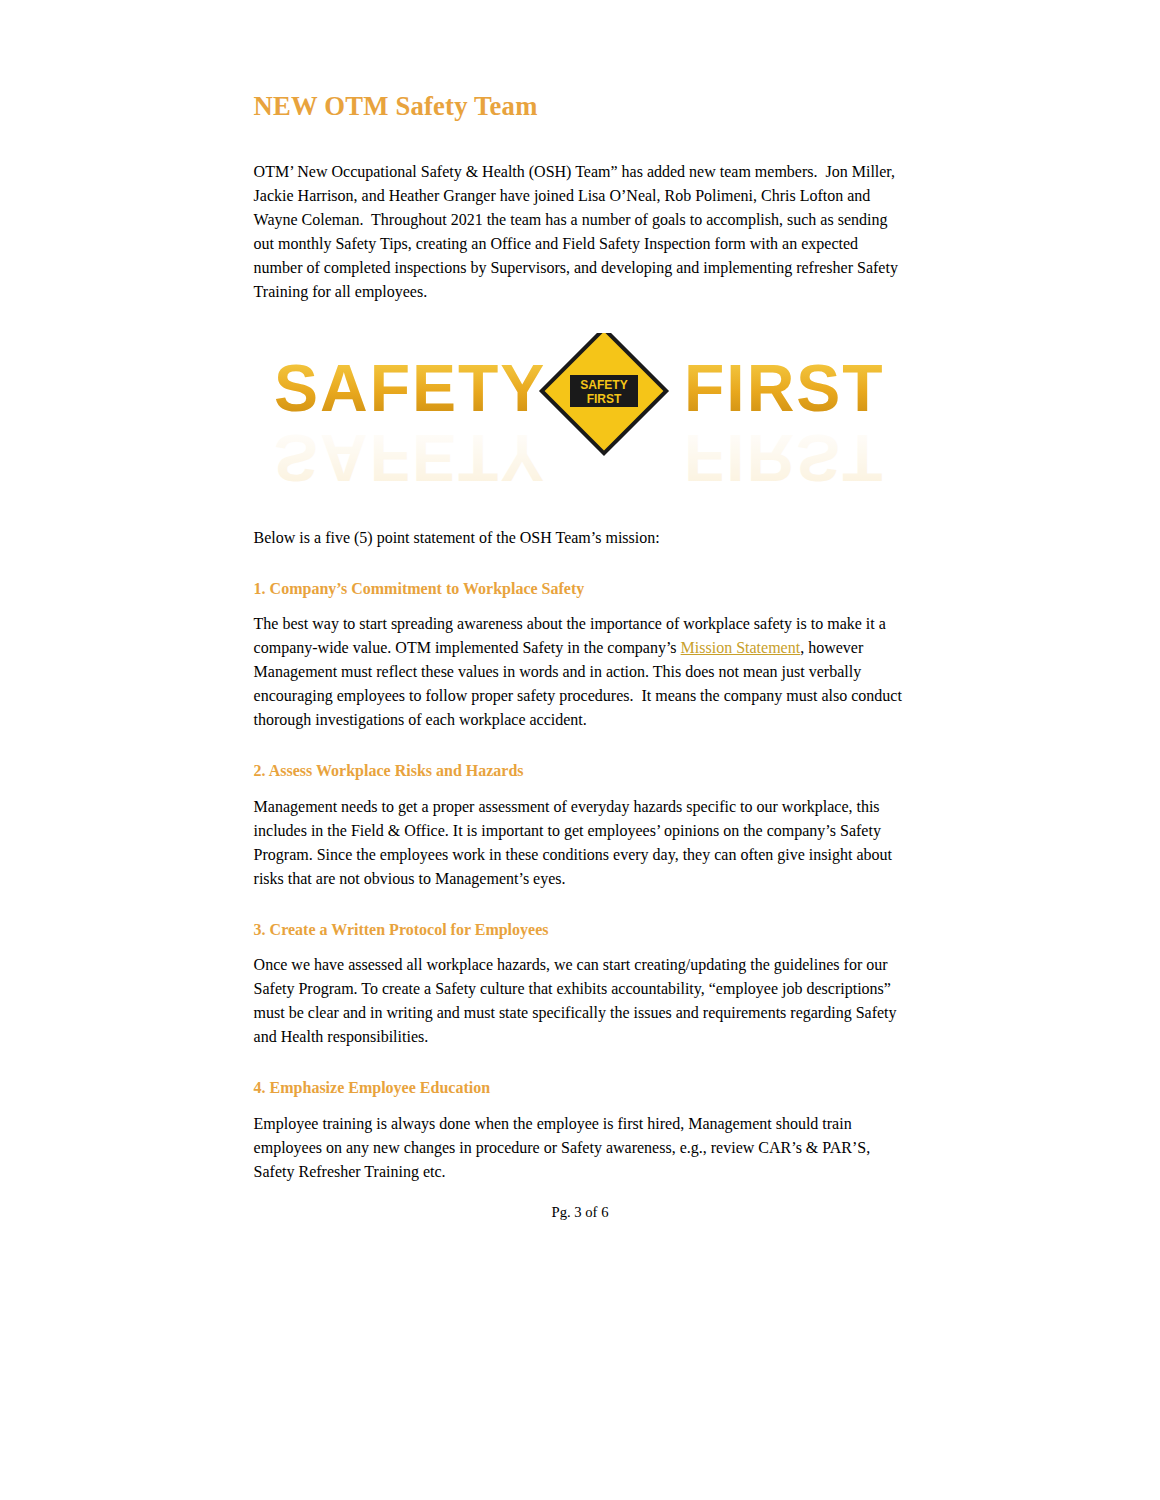NEW OTM Safety Team
OTM’ New Occupational Safety & Health (OSH) Team” has added new team members. Jon Miller, Jackie Harrison, and Heather Granger have joined Lisa O’Neal, Rob Polimeni, Chris Lofton and Wayne Coleman. Throughout 2021 the team has a number of goals to accomplish, such as sending out monthly Safety Tips, creating an Office and Field Safety Inspection form with an expected number of completed inspections by Supervisors, and developing and implementing refresher Safety Training for all employees.
SAFETY FIRST SAFETY FIRST SAFETY FIRST
Below is a five (5) point statement of the OSH Team’s mission:
1. Company’s Commitment to Workplace Safety
The best way to start spreading awareness about the importance of workplace safety is to make it a company-wide value. OTM implemented Safety in the company’s Mission Statement, however Management must reflect these values in words and in action. This does not mean just verbally encouraging employees to follow proper safety procedures. It means the company must also conduct thorough investigations of each workplace accident.
2. Assess Workplace Risks and Hazards
Management needs to get a proper assessment of everyday hazards specific to our workplace, this includes in the Field & Office. It is important to get employees’ opinions on the company’s Safety Program. Since the employees work in these conditions every day, they can often give insight about risks that are not obvious to Management’s eyes.
3. Create a Written Protocol for Employees
Once we have assessed all workplace hazards, we can start creating/updating the guidelines for our Safety Program. To create a Safety culture that exhibits accountability, “employee job descriptions” must be clear and in writing and must state specifically the issues and requirements regarding Safety and Health responsibilities.
4. Emphasize Employee Education
Employee training is always done when the employee is first hired, Management should train employees on any new changes in procedure or Safety awareness, e.g., review CAR’s & PAR’S, Safety Refresher Training etc.
Pg. 3 of 6